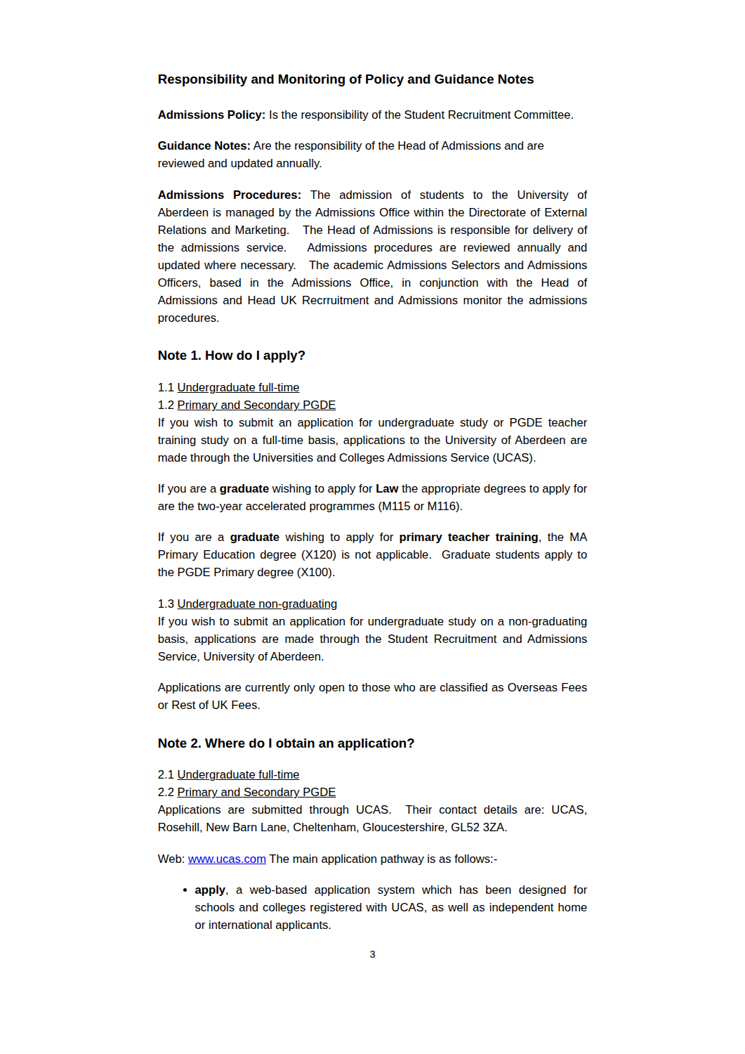Responsibility and Monitoring of Policy and Guidance Notes
Admissions Policy: Is the responsibility of the Student Recruitment Committee.
Guidance Notes: Are the responsibility of the Head of Admissions and are reviewed and updated annually.
Admissions Procedures: The admission of students to the University of Aberdeen is managed by the Admissions Office within the Directorate of External Relations and Marketing. The Head of Admissions is responsible for delivery of the admissions service. Admissions procedures are reviewed annually and updated where necessary. The academic Admissions Selectors and Admissions Officers, based in the Admissions Office, in conjunction with the Head of Admissions and Head UK Recrruitment and Admissions monitor the admissions procedures.
Note 1. How do I apply?
1.1 Undergraduate full-time
1.2 Primary and Secondary PGDE
If you wish to submit an application for undergraduate study or PGDE teacher training study on a full-time basis, applications to the University of Aberdeen are made through the Universities and Colleges Admissions Service (UCAS).
If you are a graduate wishing to apply for Law the appropriate degrees to apply for are the two-year accelerated programmes (M115 or M116).
If you are a graduate wishing to apply for primary teacher training, the MA Primary Education degree (X120) is not applicable. Graduate students apply to the PGDE Primary degree (X100).
1.3 Undergraduate non-graduating
If you wish to submit an application for undergraduate study on a non-graduating basis, applications are made through the Student Recruitment and Admissions Service, University of Aberdeen.
Applications are currently only open to those who are classified as Overseas Fees or Rest of UK Fees.
Note 2. Where do I obtain an application?
2.1 Undergraduate full-time
2.2 Primary and Secondary PGDE
Applications are submitted through UCAS. Their contact details are: UCAS, Rosehill, New Barn Lane, Cheltenham, Gloucestershire, GL52 3ZA.
Web: www.ucas.com The main application pathway is as follows:-
apply, a web-based application system which has been designed for schools and colleges registered with UCAS, as well as independent home or international applicants.
3